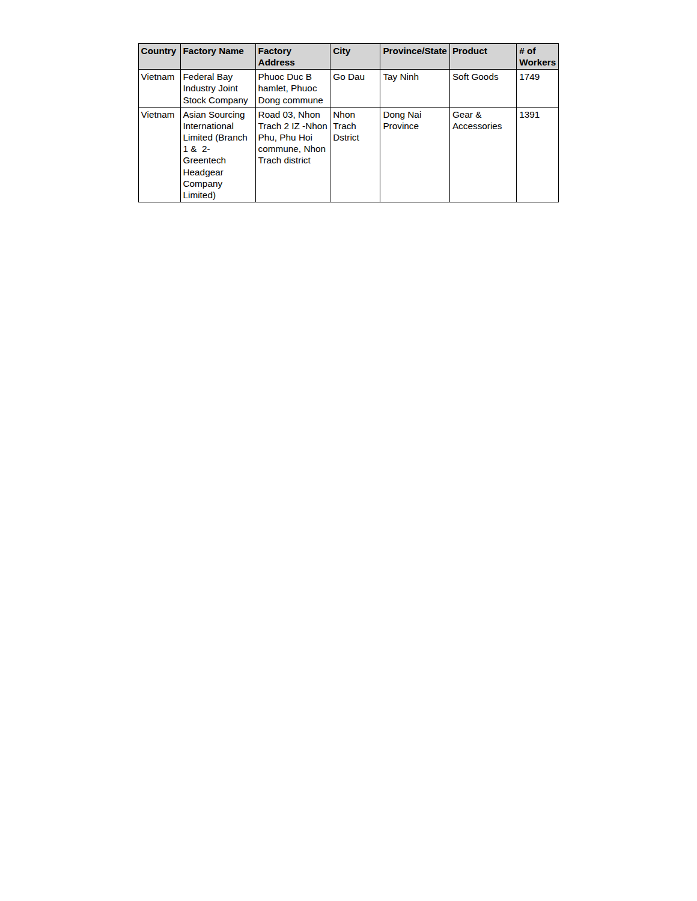| Country | Factory Name | Factory Address | City | Province/State | Product | # of Workers |
| --- | --- | --- | --- | --- | --- | --- |
| Vietnam | Federal Bay Industry Joint Stock Company | Phuoc Duc B hamlet, Phuoc Dong commune | Go Dau | Tay Ninh | Soft Goods | 1749 |
| Vietnam | Asian Sourcing International Limited (Branch 1 & 2-Greentech Headgear Company Limited) | Road 03, Nhon Trach 2 IZ -Nhon Phu, Phu Hoi commune, Nhon Trach district | Nhon Trach Dstrict | Dong Nai Province | Gear & Accessories | 1391 |